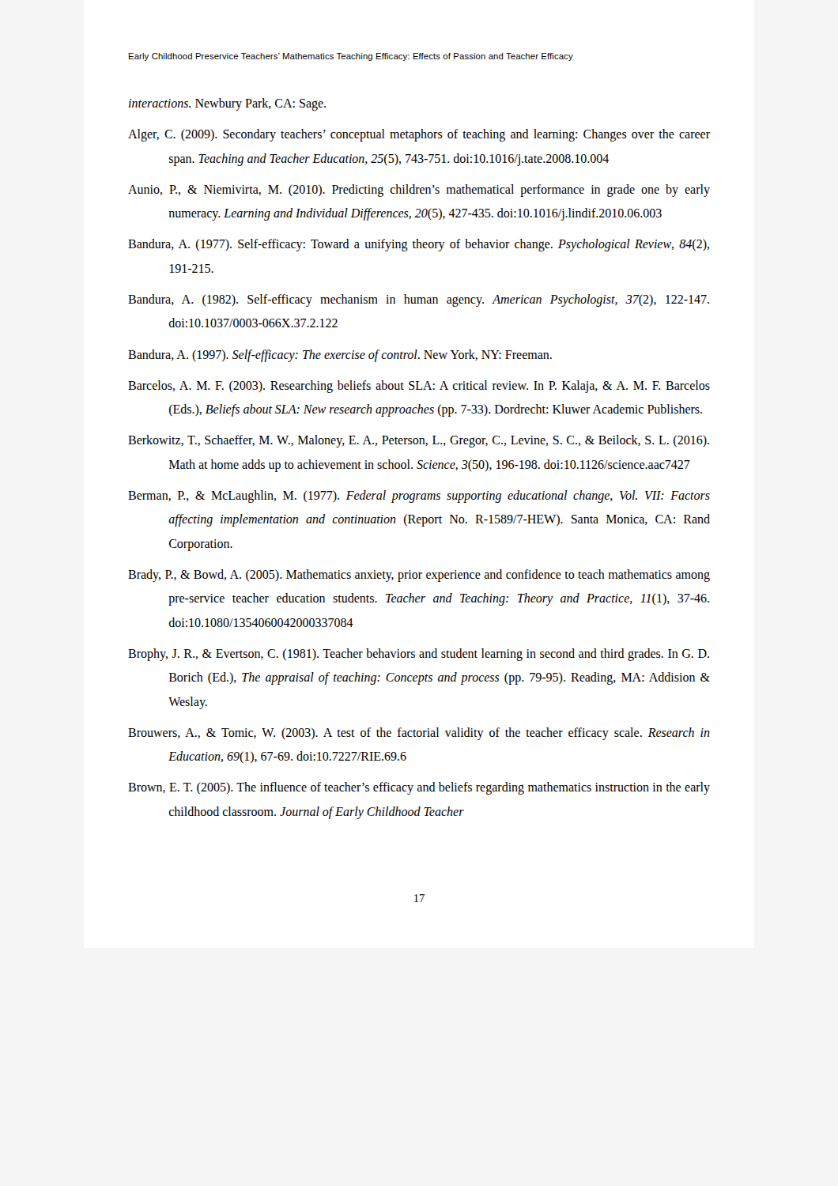Early Childhood Preservice Teachers’ Mathematics Teaching Efficacy: Effects of Passion and Teacher Efficacy
interactions. Newbury Park, CA: Sage.
Alger, C. (2009). Secondary teachers’ conceptual metaphors of teaching and learning: Changes over the career span. Teaching and Teacher Education, 25(5), 743-751. doi:10.1016/j.tate.2008.10.004
Aunio, P., & Niemivirta, M. (2010). Predicting children’s mathematical performance in grade one by early numeracy. Learning and Individual Differences, 20(5), 427-435. doi:10.1016/j.lindif.2010.06.003
Bandura, A. (1977). Self-efficacy: Toward a unifying theory of behavior change. Psychological Review, 84(2), 191-215.
Bandura, A. (1982). Self-efficacy mechanism in human agency. American Psychologist, 37(2), 122-147. doi:10.1037/0003-066X.37.2.122
Bandura, A. (1997). Self-efficacy: The exercise of control. New York, NY: Freeman.
Barcelos, A. M. F. (2003). Researching beliefs about SLA: A critical review. In P. Kalaja, & A. M. F. Barcelos (Eds.), Beliefs about SLA: New research approaches (pp. 7-33). Dordrecht: Kluwer Academic Publishers.
Berkowitz, T., Schaeffer, M. W., Maloney, E. A., Peterson, L., Gregor, C., Levine, S. C., & Beilock, S. L. (2016). Math at home adds up to achievement in school. Science, 3(50), 196-198. doi:10.1126/science.aac7427
Berman, P., & McLaughlin, M. (1977). Federal programs supporting educational change, Vol. VII: Factors affecting implementation and continuation (Report No. R-1589/7-HEW). Santa Monica, CA: Rand Corporation.
Brady, P., & Bowd, A. (2005). Mathematics anxiety, prior experience and confidence to teach mathematics among pre-service teacher education students. Teacher and Teaching: Theory and Practice, 11(1), 37-46. doi:10.1080/1354060042000337084
Brophy, J. R., & Evertson, C. (1981). Teacher behaviors and student learning in second and third grades. In G. D. Borich (Ed.), The appraisal of teaching: Concepts and process (pp. 79-95). Reading, MA: Addision & Weslay.
Brouwers, A., & Tomic, W. (2003). A test of the factorial validity of the teacher efficacy scale. Research in Education, 69(1), 67-69. doi:10.7227/RIE.69.6
Brown, E. T. (2005). The influence of teacher’s efficacy and beliefs regarding mathematics instruction in the early childhood classroom. Journal of Early Childhood Teacher
17